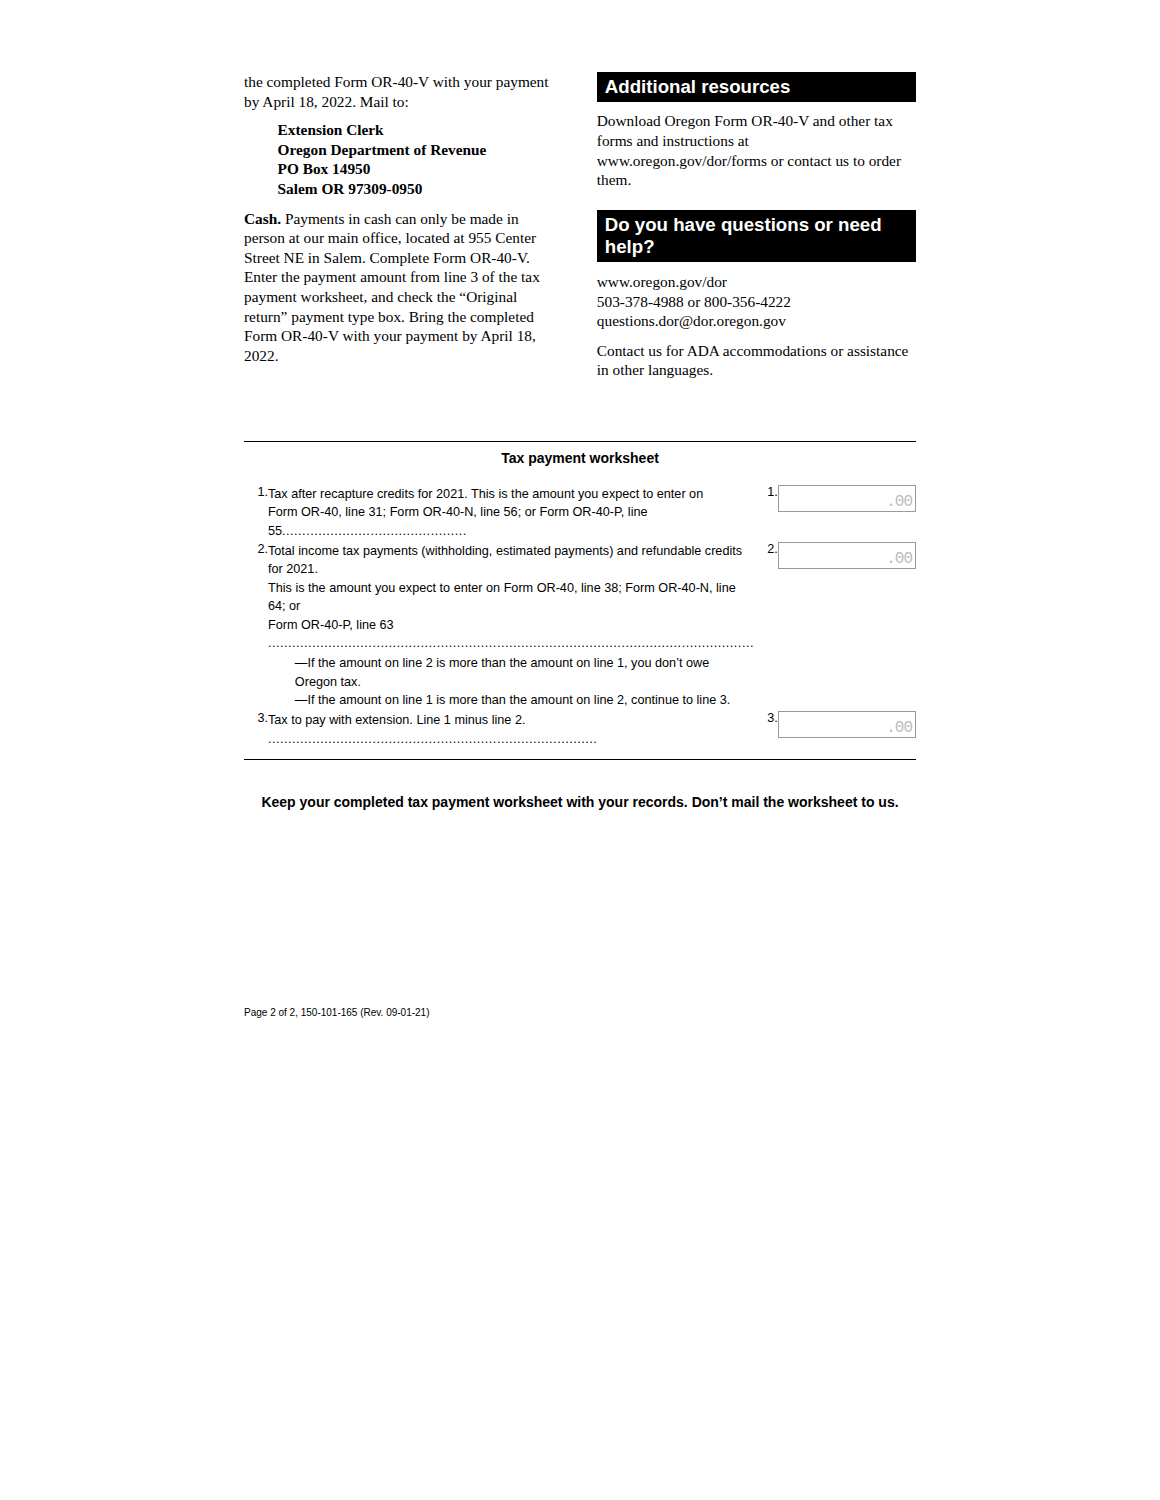the completed Form OR-40-V with your payment by April 18, 2022. Mail to:
Extension Clerk
Oregon Department of Revenue
PO Box 14950
Salem OR 97309-0950
Cash. Payments in cash can only be made in person at our main office, located at 955 Center Street NE in Salem. Complete Form OR-40-V. Enter the payment amount from line 3 of the tax payment worksheet, and check the “Original return” payment type box. Bring the completed Form OR-40-V with your payment by April 18, 2022.
Additional resources
Download Oregon Form OR-40-V and other tax forms and instructions at www.oregon.gov/dor/forms or contact us to order them.
Do you have questions or need help?
www.oregon.gov/dor
503-378-4988 or 800-356-4222
questions.dor@dor.oregon.gov
Contact us for ADA accommodations or assistance in other languages.
Tax payment worksheet
| 1. | Tax after recapture credits for 2021. This is the amount you expect to enter on Form OR-40, line 31; Form OR-40-N, line 56; or Form OR-40-P, line 55 .............................................. | 1. | .00 |
| 2. | Total income tax payments (withholding, estimated payments) and refundable credits for 2021. This is the amount you expect to enter on Form OR-40, line 38; Form OR-40-N, line 64; or Form OR-40-P, line 63 ......................................................................................................................... | 2. | .00 |
| | —If the amount on line 2 is more than the amount on line 1, you don’t owe Oregon tax. —If the amount on line 1 is more than the amount on line 2, continue to line 3. | | |
| 3. | Tax to pay with extension. Line 1 minus line 2. .................................................................................. | 3. | .00 |
Keep your completed tax payment worksheet with your records. Don’t mail the worksheet to us.
Page 2 of 2, 150-101-165 (Rev. 09-01-21)